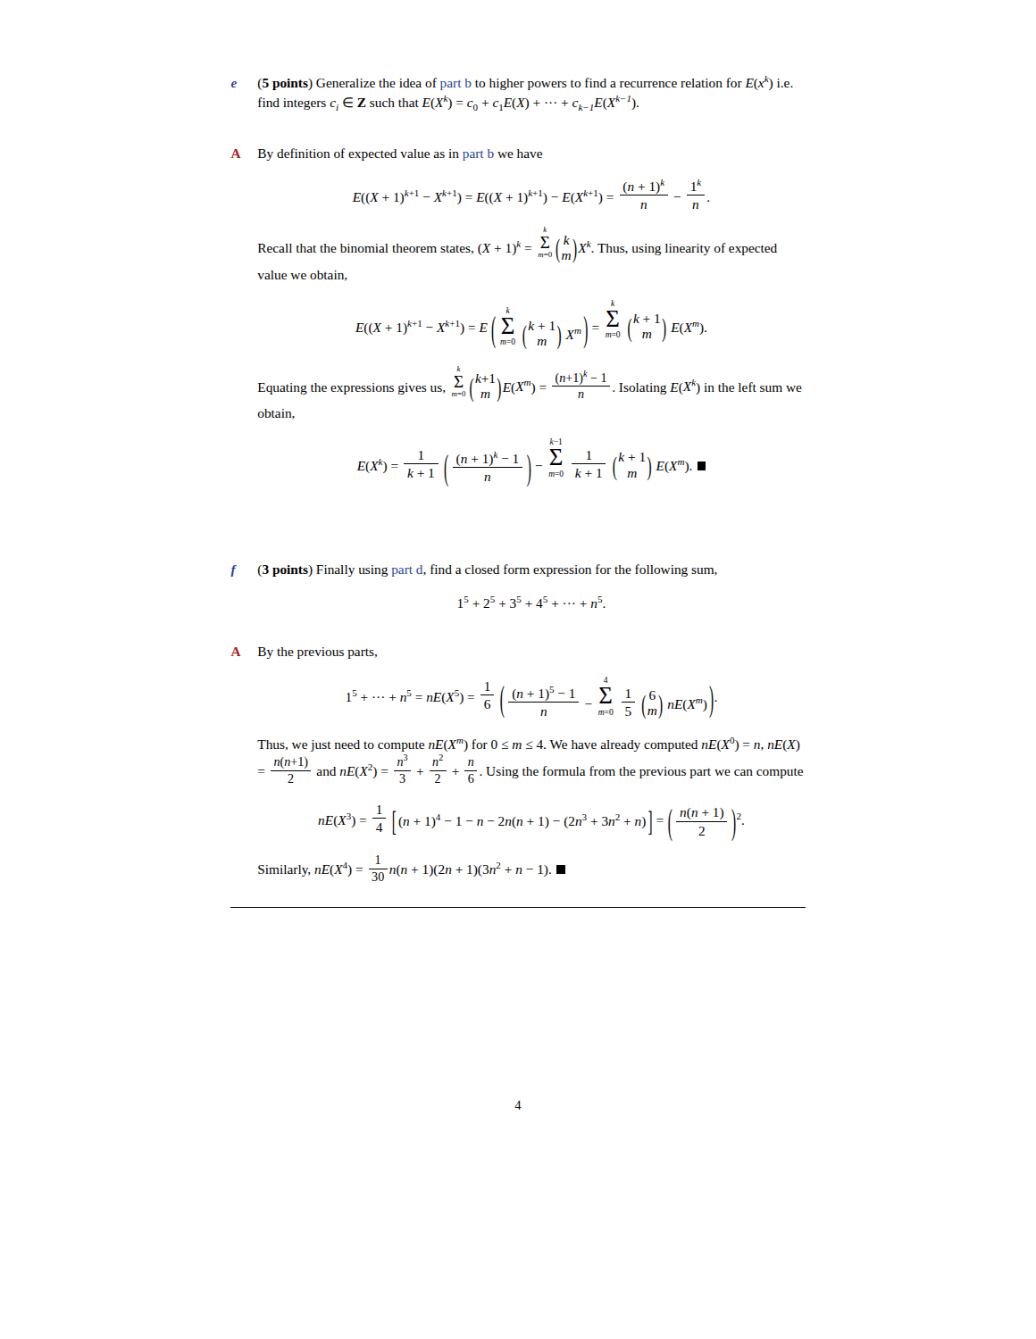e
(5 points) Generalize the idea of part b to higher powers to find a recurrence relation for E(xk) i.e. find integers ci ∈ Z such that E(Xk) = c0 + c1E(X) + ··· + ck−1E(Xk−1).
A
By definition of expected value as in part b we have
E((X + 1)k+1 − Xk+1) = E((X + 1)k+1) − E(Xk+1) = (n + 1)k n − 1k n.
Recall that the binomial theorem states, (X + 1)k = kΣm=0 km Xk. Thus, using linearity of expected value we obtain,
E((X + 1)k+1 − Xk+1) = E kΣm=0 k + 1 m Xm = kΣm=0 k + 1 m E(Xm).
Equating the expressions gives us, kΣm=0 k+1 m E(Xm) = (n+1)k − 1 n. Isolating E(Xk) in the left sum we obtain,
E(Xk) = 1 k + 1 (n + 1)k − 1 n − k−1 Σm=0 1 k + 1 k + 1 m E(Xm).
f
(3 points) Finally using part d, find a closed form expression for the following sum,
15 + 25 + 35 + 45 + ··· + n5.
A
By the previous parts,
15 + ··· + n5 = nE(X5) = 16 (n + 1)5 − 1 n − 4 Σm=0 15 6 m nE(Xm) .
Thus, we just need to compute nE(Xm) for 0 ≤ m ≤ 4. We have already computed nE(X0) = n, nE(X) = n(n+1) 2 and nE(X2) = n33 + n22 + n 6. Using the formula from the previous part we can compute
nE(X3) = 14 (n + 1)4 − 1 − n − 2n(n + 1) − (2n3 + 3n2 + n) = n(n + 1) 2 2.
Similarly, nE(X4) = 130 n(n + 1)(2n + 1)(3n2 + n − 1).
4